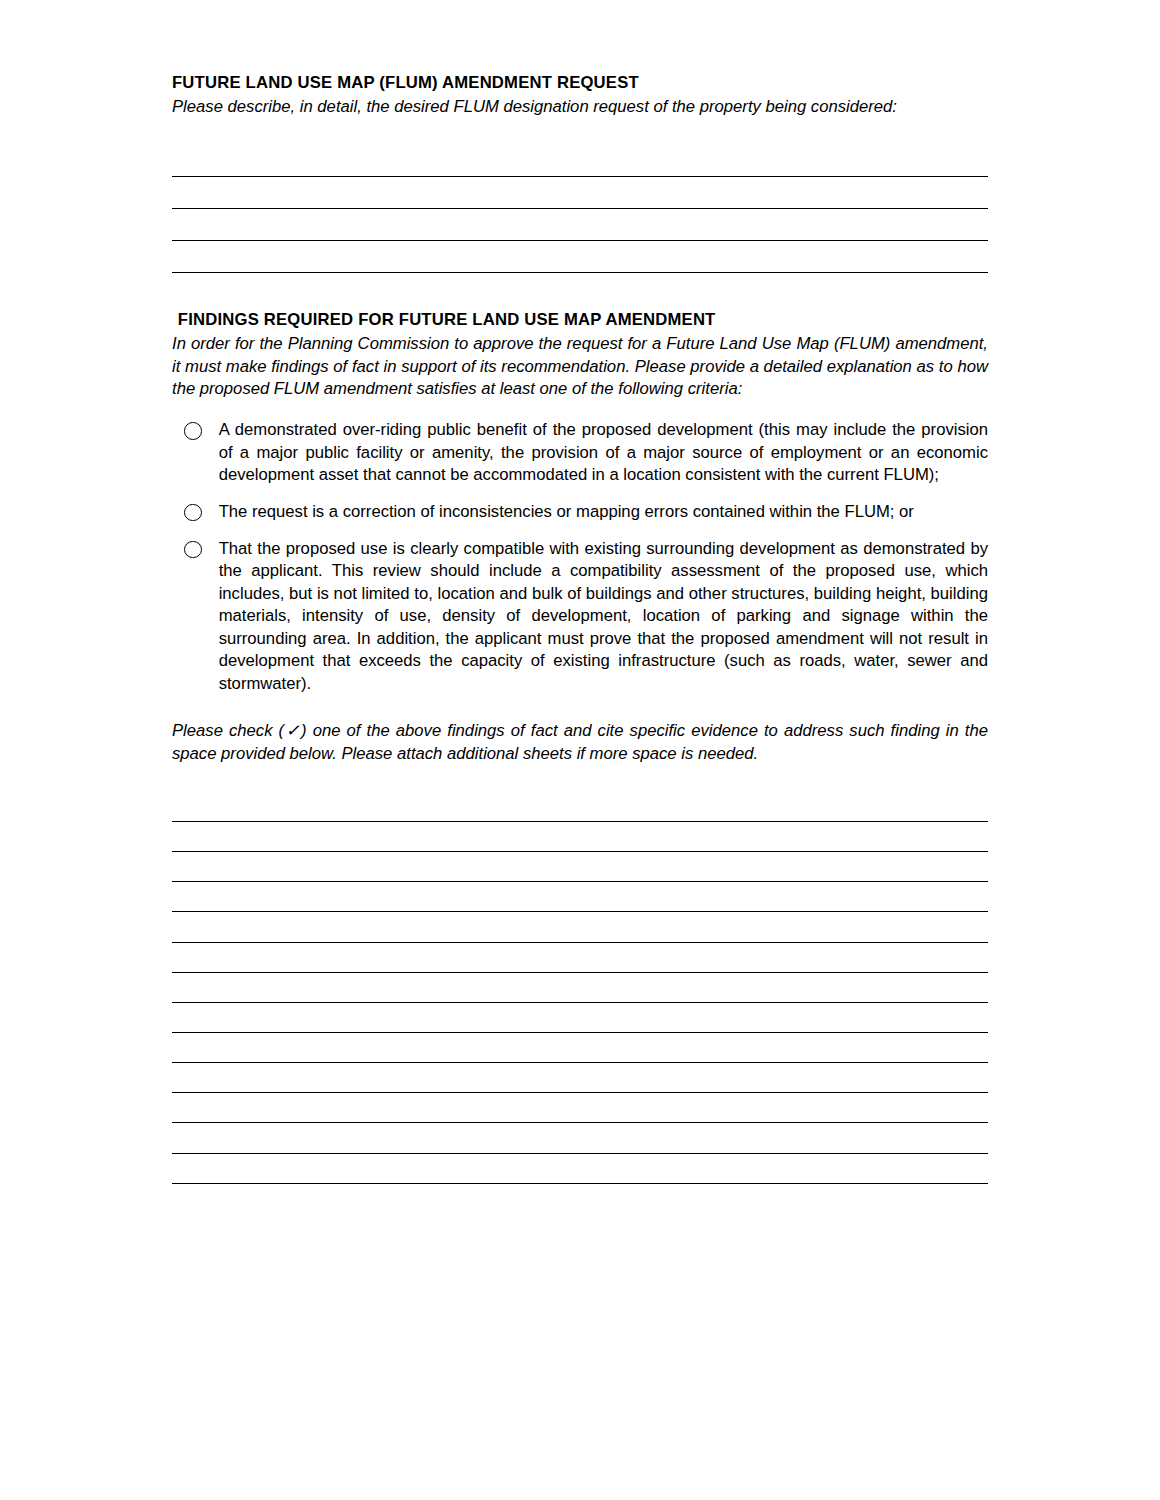FUTURE LAND USE MAP (FLUM) AMENDMENT REQUEST
Please describe, in detail, the desired FLUM designation request of the property being considered:
FINDINGS REQUIRED FOR FUTURE LAND USE MAP AMENDMENT
In order for the Planning Commission to approve the request for a Future Land Use Map (FLUM) amendment, it must make findings of fact in support of its recommendation. Please provide a detailed explanation as to how the proposed FLUM amendment satisfies at least one of the following criteria:
A demonstrated over-riding public benefit of the proposed development (this may include the provision of a major public facility or amenity, the provision of a major source of employment or an economic development asset that cannot be accommodated in a location consistent with the current FLUM);
The request is a correction of inconsistencies or mapping errors contained within the FLUM; or
That the proposed use is clearly compatible with existing surrounding development as demonstrated by the applicant. This review should include a compatibility assessment of the proposed use, which includes, but is not limited to, location and bulk of buildings and other structures, building height, building materials, intensity of use, density of development, location of parking and signage within the surrounding area. In addition, the applicant must prove that the proposed amendment will not result in development that exceeds the capacity of existing infrastructure (such as roads, water, sewer and stormwater).
Please check (✓) one of the above findings of fact and cite specific evidence to address such finding in the space provided below. Please attach additional sheets if more space is needed.